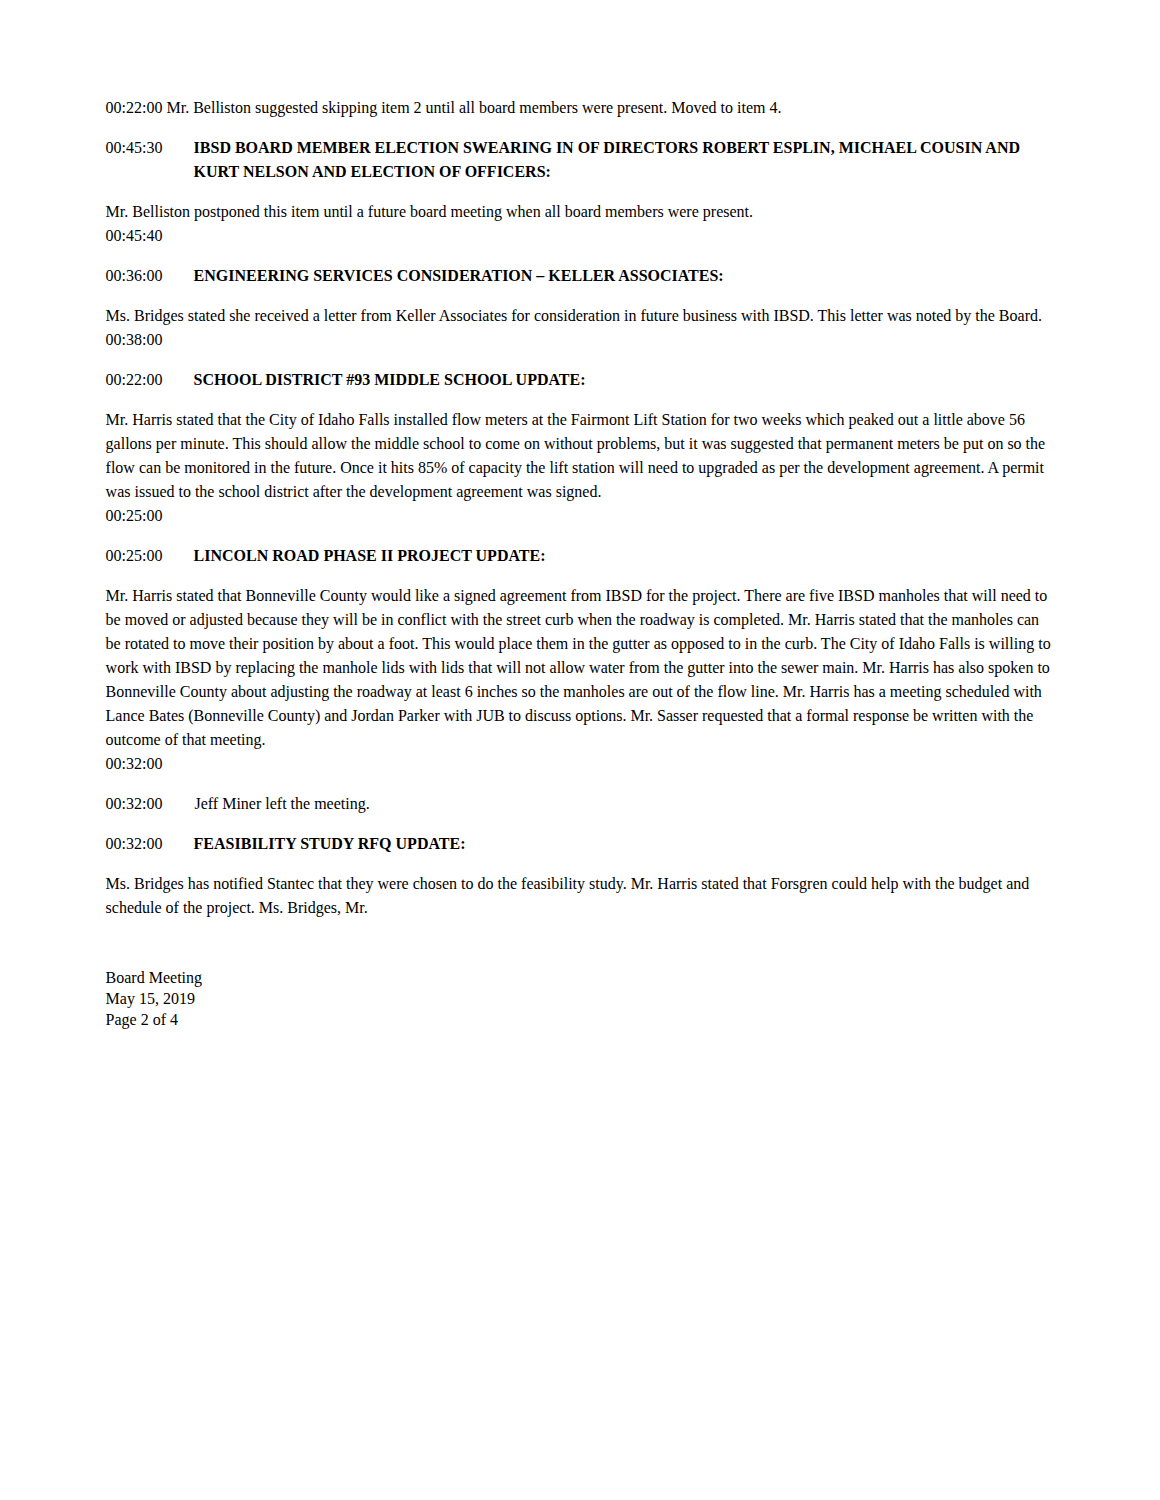00:22:00 Mr. Belliston suggested skipping item 2 until all board members were present. Moved to item 4.
00:45:30 IBSD Board Member Election Swearing in of Directors Robert Esplin, Michael Cousin and Kurt Nelson and Election of Officers:
Mr. Belliston postponed this item until a future board meeting when all board members were present.
00:45:40
00:36:00 Engineering Services Consideration – Keller Associates:
Ms. Bridges stated she received a letter from Keller Associates for consideration in future business with IBSD. This letter was noted by the Board.
00:38:00
00:22:00 School District #93 Middle School Update:
Mr. Harris stated that the City of Idaho Falls installed flow meters at the Fairmont Lift Station for two weeks which peaked out a little above 56 gallons per minute. This should allow the middle school to come on without problems, but it was suggested that permanent meters be put on so the flow can be monitored in the future. Once it hits 85% of capacity the lift station will need to upgraded as per the development agreement. A permit was issued to the school district after the development agreement was signed.
00:25:00
00:25:00 Lincoln Road Phase II Project Update:
Mr. Harris stated that Bonneville County would like a signed agreement from IBSD for the project. There are five IBSD manholes that will need to be moved or adjusted because they will be in conflict with the street curb when the roadway is completed. Mr. Harris stated that the manholes can be rotated to move their position by about a foot. This would place them in the gutter as opposed to in the curb. The City of Idaho Falls is willing to work with IBSD by replacing the manhole lids with lids that will not allow water from the gutter into the sewer main. Mr. Harris has also spoken to Bonneville County about adjusting the roadway at least 6 inches so the manholes are out of the flow line. Mr. Harris has a meeting scheduled with Lance Bates (Bonneville County) and Jordan Parker with JUB to discuss options. Mr. Sasser requested that a formal response be written with the outcome of that meeting.
00:32:00
00:32:00 Jeff Miner left the meeting.
00:32:00 Feasibility Study RFQ Update:
Ms. Bridges has notified Stantec that they were chosen to do the feasibility study. Mr. Harris stated that Forsgren could help with the budget and schedule of the project. Ms. Bridges, Mr.
Board Meeting
May 15, 2019
Page 2 of 4